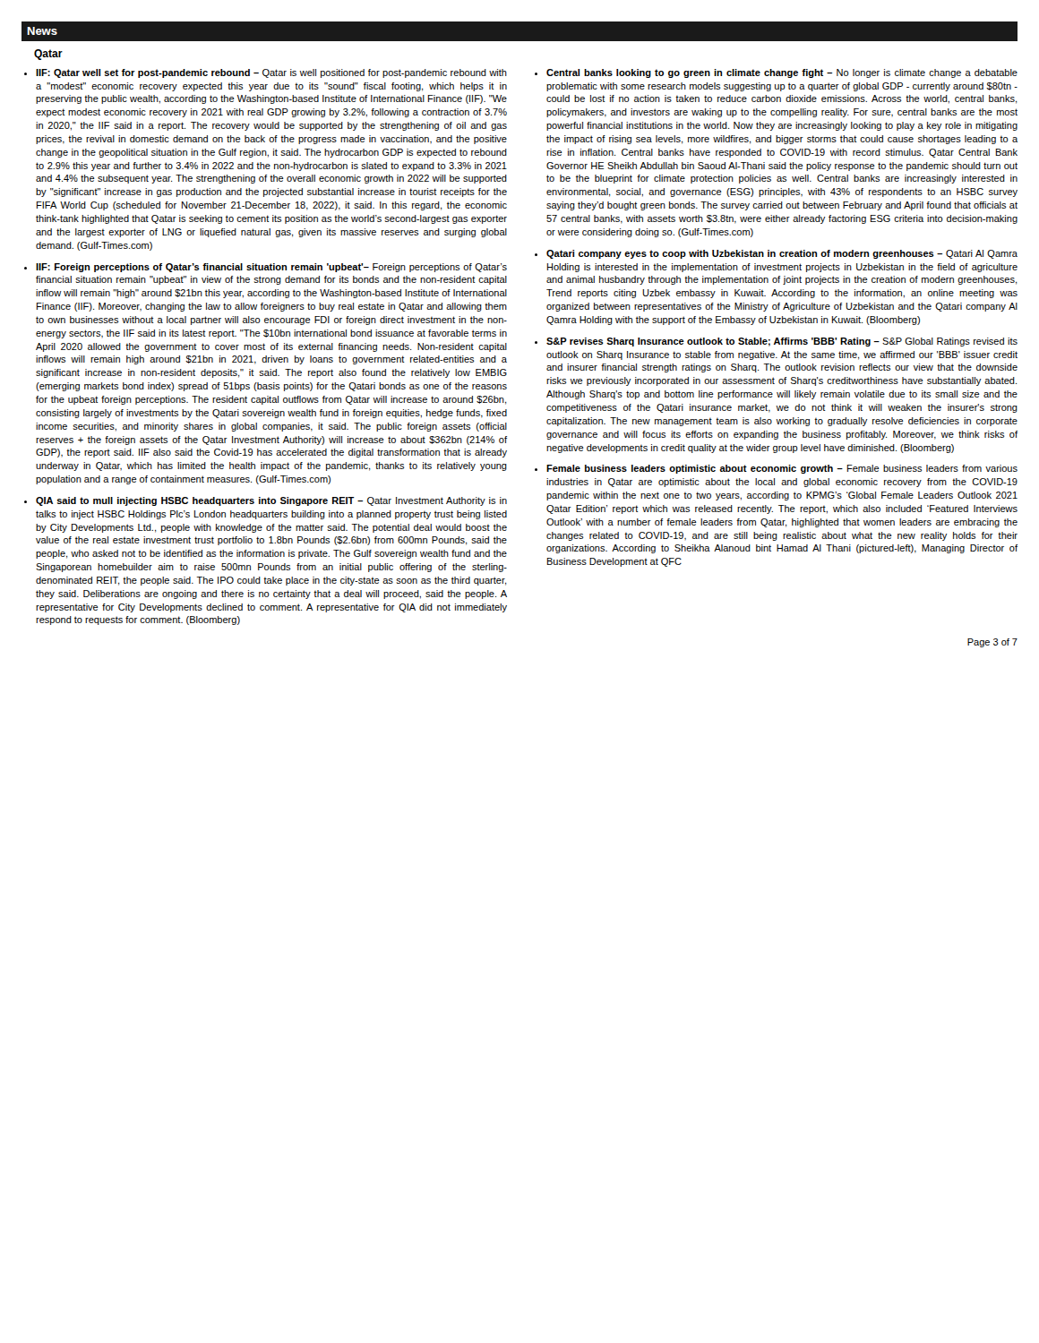News
Qatar
IIF: Qatar well set for post-pandemic rebound – Qatar is well positioned for post-pandemic rebound with a "modest" economic recovery expected this year due to its "sound" fiscal footing, which helps it in preserving the public wealth, according to the Washington-based Institute of International Finance (IIF). "We expect modest economic recovery in 2021 with real GDP growing by 3.2%, following a contraction of 3.7% in 2020," the IIF said in a report. The recovery would be supported by the strengthening of oil and gas prices, the revival in domestic demand on the back of the progress made in vaccination, and the positive change in the geopolitical situation in the Gulf region, it said. The hydrocarbon GDP is expected to rebound to 2.9% this year and further to 3.4% in 2022 and the non-hydrocarbon is slated to expand to 3.3% in 2021 and 4.4% the subsequent year. The strengthening of the overall economic growth in 2022 will be supported by "significant" increase in gas production and the projected substantial increase in tourist receipts for the FIFA World Cup (scheduled for November 21-December 18, 2022), it said. In this regard, the economic think-tank highlighted that Qatar is seeking to cement its position as the world’s second-largest gas exporter and the largest exporter of LNG or liquefied natural gas, given its massive reserves and surging global demand. (Gulf-Times.com)
IIF: Foreign perceptions of Qatar’s financial situation remain 'upbeat'– Foreign perceptions of Qatar’s financial situation remain "upbeat" in view of the strong demand for its bonds and the non-resident capital inflow will remain "high" around $21bn this year, according to the Washington-based Institute of International Finance (IIF). Moreover, changing the law to allow foreigners to buy real estate in Qatar and allowing them to own businesses without a local partner will also encourage FDI or foreign direct investment in the non-energy sectors, the IIF said in its latest report. "The $10bn international bond issuance at favorable terms in April 2020 allowed the government to cover most of its external financing needs. Non-resident capital inflows will remain high around $21bn in 2021, driven by loans to government related-entities and a significant increase in non-resident deposits," it said. The report also found the relatively low EMBIG (emerging markets bond index) spread of 51bps (basis points) for the Qatari bonds as one of the reasons for the upbeat foreign perceptions. The resident capital outflows from Qatar will increase to around $26bn, consisting largely of investments by the Qatari sovereign wealth fund in foreign equities, hedge funds, fixed income securities, and minority shares in global companies, it said. The public foreign assets (official reserves + the foreign assets of the Qatar Investment Authority) will increase to about $362bn (214% of GDP), the report said. IIF also said the Covid-19 has accelerated the digital transformation that is already underway in Qatar, which has limited the health impact of the pandemic, thanks to its relatively young population and a range of containment measures. (Gulf-Times.com)
QIA said to mull injecting HSBC headquarters into Singapore REIT – Qatar Investment Authority is in talks to inject HSBC Holdings Plc’s London headquarters building into a planned property trust being listed by City Developments Ltd., people with knowledge of the matter said. The potential deal would boost the value of the real estate investment trust portfolio to 1.8bn Pounds ($2.6bn) from 600mn Pounds, said the people, who asked not to be identified as the information is private. The Gulf sovereign wealth fund and the Singaporean homebuilder aim to raise 500mn Pounds from an initial public offering of the sterling-denominated REIT, the people said. The IPO could take place in the city-state as soon as the third quarter, they said. Deliberations are ongoing and there is no certainty that a deal will proceed, said the people. A representative for City Developments declined to comment. A representative for QIA did not immediately respond to requests for comment. (Bloomberg)
Central banks looking to go green in climate change fight – No longer is climate change a debatable problematic with some research models suggesting up to a quarter of global GDP - currently around $80tn - could be lost if no action is taken to reduce carbon dioxide emissions. Across the world, central banks, policymakers, and investors are waking up to the compelling reality. For sure, central banks are the most powerful financial institutions in the world. Now they are increasingly looking to play a key role in mitigating the impact of rising sea levels, more wildfires, and bigger storms that could cause shortages leading to a rise in inflation. Central banks have responded to COVID-19 with record stimulus. Qatar Central Bank Governor HE Sheikh Abdullah bin Saoud Al-Thani said the policy response to the pandemic should turn out to be the blueprint for climate protection policies as well. Central banks are increasingly interested in environmental, social, and governance (ESG) principles, with 43% of respondents to an HSBC survey saying they’d bought green bonds. The survey carried out between February and April found that officials at 57 central banks, with assets worth $3.8tn, were either already factoring ESG criteria into decision-making or were considering doing so. (Gulf-Times.com)
Qatari company eyes to coop with Uzbekistan in creation of modern greenhouses – Qatari Al Qamra Holding is interested in the implementation of investment projects in Uzbekistan in the field of agriculture and animal husbandry through the implementation of joint projects in the creation of modern greenhouses, Trend reports citing Uzbek embassy in Kuwait. According to the information, an online meeting was organized between representatives of the Ministry of Agriculture of Uzbekistan and the Qatari company Al Qamra Holding with the support of the Embassy of Uzbekistan in Kuwait. (Bloomberg)
S&P revises Sharq Insurance outlook to Stable; Affirms 'BBB' Rating – S&P Global Ratings revised its outlook on Sharq Insurance to stable from negative. At the same time, we affirmed our 'BBB' issuer credit and insurer financial strength ratings on Sharq. The outlook revision reflects our view that the downside risks we previously incorporated in our assessment of Sharq's creditworthiness have substantially abated. Although Sharq's top and bottom line performance will likely remain volatile due to its small size and the competitiveness of the Qatari insurance market, we do not think it will weaken the insurer's strong capitalization. The new management team is also working to gradually resolve deficiencies in corporate governance and will focus its efforts on expanding the business profitably. Moreover, we think risks of negative developments in credit quality at the wider group level have diminished. (Bloomberg)
Female business leaders optimistic about economic growth – Female business leaders from various industries in Qatar are optimistic about the local and global economic recovery from the COVID-19 pandemic within the next one to two years, according to KPMG’s ‘Global Female Leaders Outlook 2021 Qatar Edition’ report which was released recently. The report, which also included ‘Featured Interviews Outlook’ with a number of female leaders from Qatar, highlighted that women leaders are embracing the changes related to COVID-19, and are still being realistic about what the new reality holds for their organizations. According to Sheikha Alanoud bint Hamad Al Thani (pictured-left), Managing Director of Business Development at QFC
Page 3 of 7